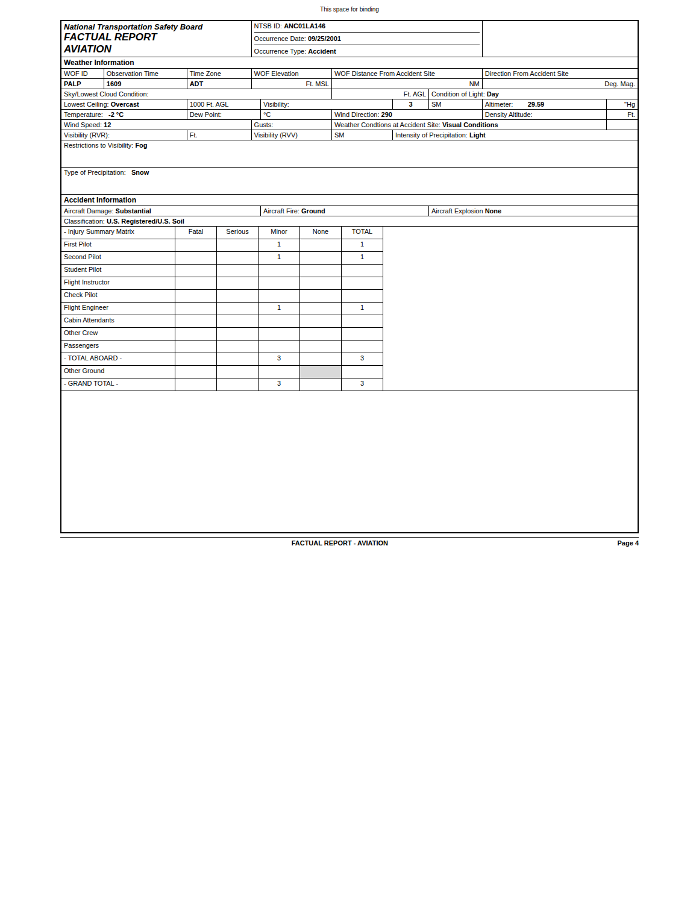This space for binding
| National Transportation Safety Board FACTUAL REPORT AVIATION | NTSB ID: ANC01LA146 Occurrence Date: 09/25/2001 Occurrence Type: Accident | |
| Weather Information |
| WOF ID | Observation Time | Time Zone | WOF Elevation | WOF Distance From Accident Site | Direction From Accident Site |
| PALP | 1609 | ADT | Ft. MSL | NM | Deg. Mag. |
| Sky/Lowest Cloud Condition: | Ft. AGL | Condition of Light: Day |
| Lowest Ceiling: Overcast | 1000 Ft. AGL | Visibility: | 3 | SM | Altimeter: 29.59 | "Hg |
| Temperature: -2 °C | Dew Point: | °C | Wind Direction: 290 | Density Altitude: | Ft. |
| Wind Speed: 12 | Gusts: | Weather Condtions at Accident Site: Visual Conditions | |
| Visibility (RVR): | Ft. | Visibility (RVV) | SM | Intensity of Precipitation: Light |
| Restrictions to Visibility: Fog |
| Type of Precipitation: Snow |
| Accident Information |
| Aircraft Damage: Substantial | Aircraft Fire: Ground | Aircraft Explosion None |
| Classification: U.S. Registered/U.S. Soil |
| / - Injury Summary Matrix / Fatal / Serious / Minor / None / TOTAL / / / First Pilot / / / 1 / / 1 / / / Second Pilot / / / 1 / / 1 / / / Student Pilot / / / / / / / / Flight Instructor / / / / / / / / Check Pilot / / / / / / / / Flight Engineer / / / 1 / / 1 / / / Cabin Attendants / / / / / / / / Other Crew / / / / / / / / Passengers / / / / / / / / - TOTAL ABOARD - / / / 3 / / 3 / / / Other Ground / / / / / / / / - GRAND TOTAL - / / / 3 / / 3 / / |
FACTUAL REPORT - AVIATION Page 4